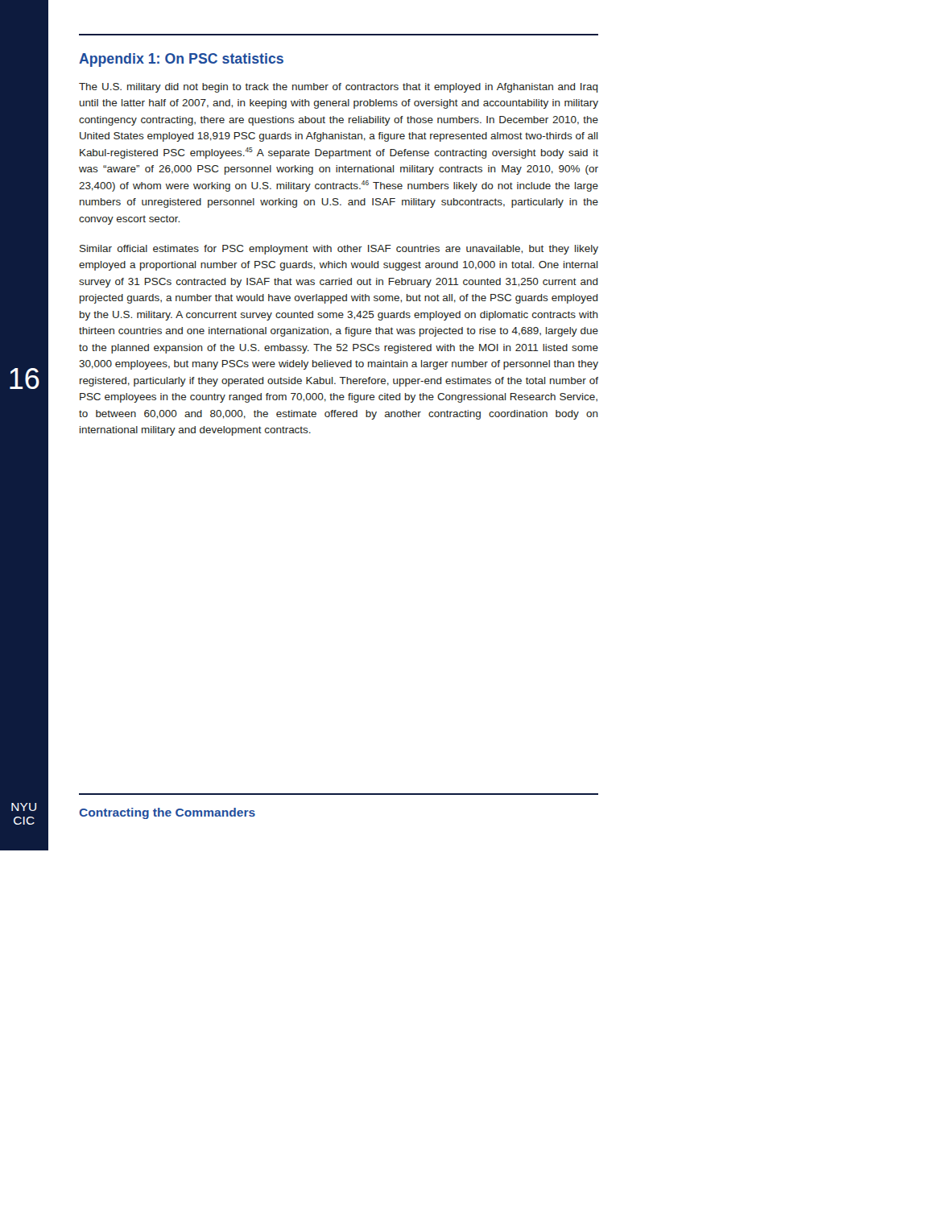16
NYU CIC
Appendix 1: On PSC statistics
The U.S. military did not begin to track the number of contractors that it employed in Afghanistan and Iraq until the latter half of 2007, and, in keeping with general problems of oversight and accountability in military contingency contracting, there are questions about the reliability of those numbers. In December 2010, the United States employed 18,919 PSC guards in Afghanistan, a figure that represented almost two-thirds of all Kabul-registered PSC employees.45 A separate Department of Defense contracting oversight body said it was “aware” of 26,000 PSC personnel working on international military contracts in May 2010, 90% (or 23,400) of whom were working on U.S. military contracts.46 These numbers likely do not include the large numbers of unregistered personnel working on U.S. and ISAF military subcontracts, particularly in the convoy escort sector.
Similar official estimates for PSC employment with other ISAF countries are unavailable, but they likely employed a proportional number of PSC guards, which would suggest around 10,000 in total. One internal survey of 31 PSCs contracted by ISAF that was carried out in February 2011 counted 31,250 current and projected guards, a number that would have overlapped with some, but not all, of the PSC guards employed by the U.S. military. A concurrent survey counted some 3,425 guards employed on diplomatic contracts with thirteen countries and one international organization, a figure that was projected to rise to 4,689, largely due to the planned expansion of the U.S. embassy. The 52 PSCs registered with the MOI in 2011 listed some 30,000 employees, but many PSCs were widely believed to maintain a larger number of personnel than they registered, particularly if they operated outside Kabul. Therefore, upper-end estimates of the total number of PSC employees in the country ranged from 70,000, the figure cited by the Congressional Research Service, to between 60,000 and 80,000, the estimate offered by another contracting coordination body on international military and development contracts.
Contracting the Commanders